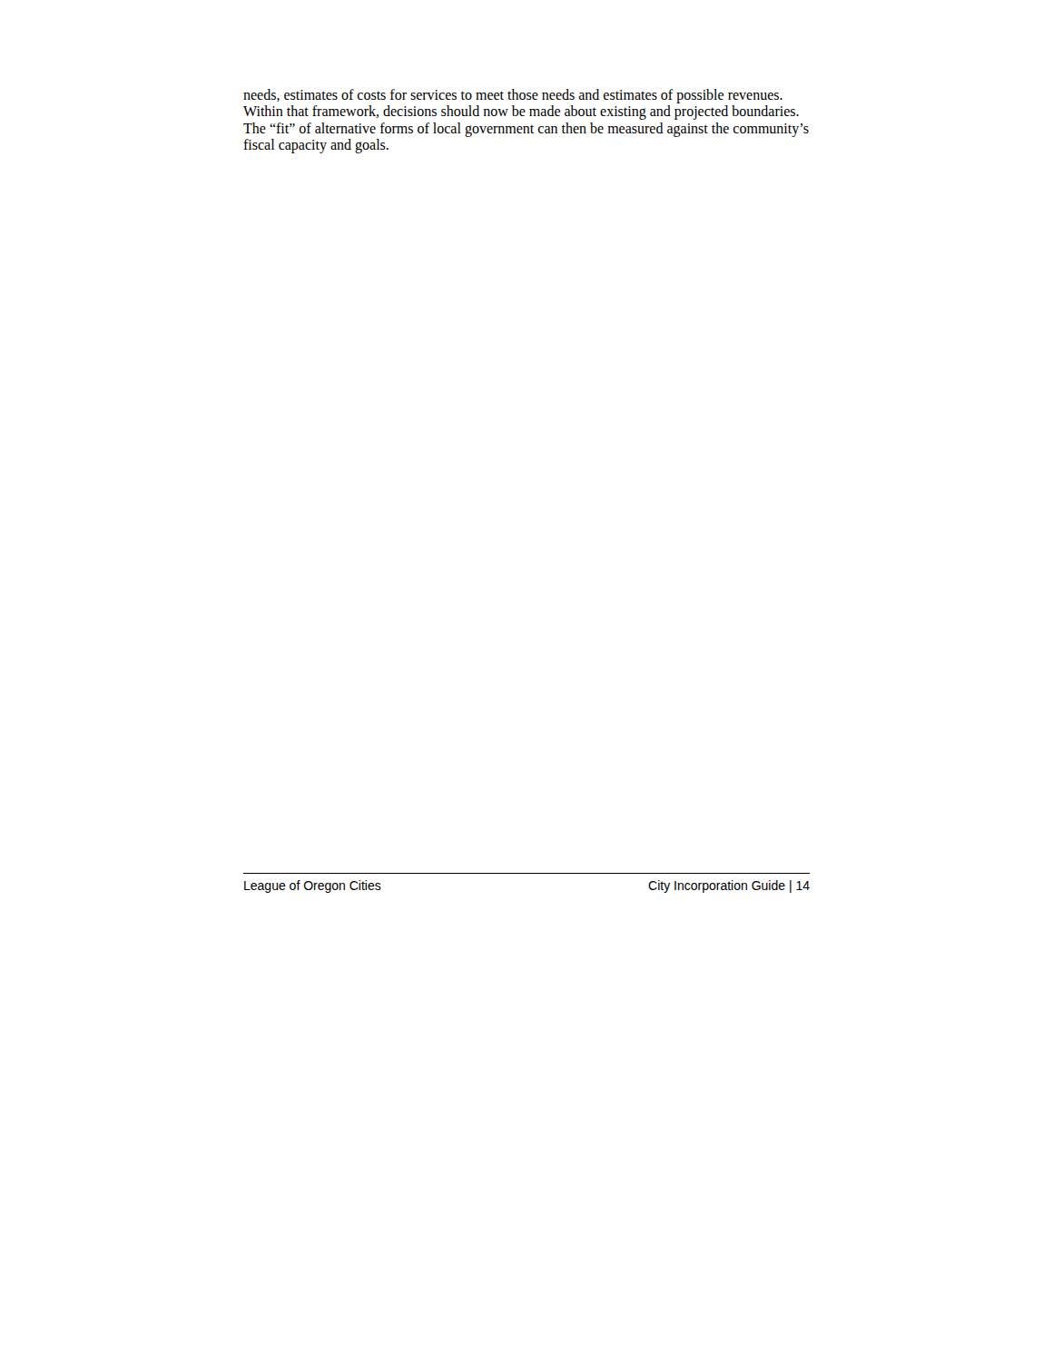needs, estimates of costs for services to meet those needs and estimates of possible revenues. Within that framework, decisions should now be made about existing and projected boundaries. The “fit” of alternative forms of local government can then be measured against the community’s fiscal capacity and goals.
League of Oregon Cities
City Incorporation Guide | 14